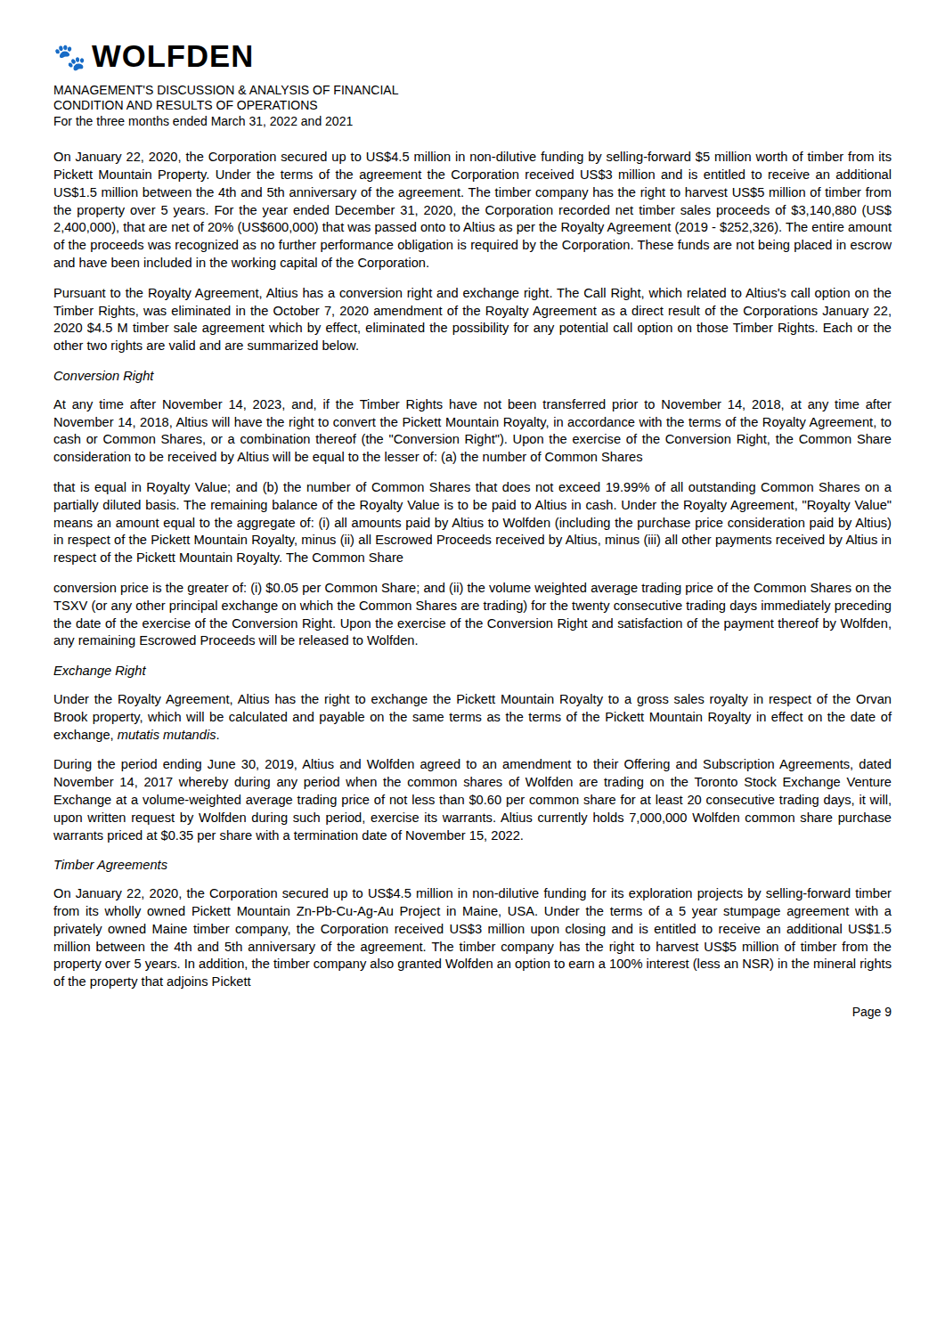🐾WOLFDEN
MANAGEMENT'S DISCUSSION & ANALYSIS OF FINANCIAL
CONDITION AND RESULTS OF OPERATIONS
For the three months ended March 31, 2022 and 2021
On January 22, 2020, the Corporation secured up to US$4.5 million in non-dilutive funding by selling-forward $5 million worth of timber from its Pickett Mountain Property. Under the terms of the agreement the Corporation received US$3 million and is entitled to receive an additional US$1.5 million between the 4th and 5th anniversary of the agreement. The timber company has the right to harvest US$5 million of timber from the property over 5 years. For the year ended December 31, 2020, the Corporation recorded net timber sales proceeds of $3,140,880 (US$ 2,400,000), that are net of 20% (US$600,000) that was passed onto to Altius as per the Royalty Agreement (2019 - $252,326). The entire amount of the proceeds was recognized as no further performance obligation is required by the Corporation. These funds are not being placed in escrow and have been included in the working capital of the Corporation.
Pursuant to the Royalty Agreement, Altius has a conversion right and exchange right. The Call Right, which related to Altius's call option on the Timber Rights, was eliminated in the October 7, 2020 amendment of the Royalty Agreement as a direct result of the Corporations January 22, 2020 $4.5 M timber sale agreement which by effect, eliminated the possibility for any potential call option on those Timber Rights. Each or the other two rights are valid and are summarized below.
Conversion Right
At any time after November 14, 2023, and, if the Timber Rights have not been transferred prior to November 14, 2018, at any time after November 14, 2018, Altius will have the right to convert the Pickett Mountain Royalty, in accordance with the terms of the Royalty Agreement, to cash or Common Shares, or a combination thereof (the "Conversion Right"). Upon the exercise of the Conversion Right, the Common Share consideration to be received by Altius will be equal to the lesser of: (a) the number of Common Shares
that is equal in Royalty Value; and (b) the number of Common Shares that does not exceed 19.99% of all outstanding Common Shares on a partially diluted basis. The remaining balance of the Royalty Value is to be paid to Altius in cash. Under the Royalty Agreement, "Royalty Value" means an amount equal to the aggregate of: (i) all amounts paid by Altius to Wolfden (including the purchase price consideration paid by Altius) in respect of the Pickett Mountain Royalty, minus (ii) all Escrowed Proceeds received by Altius, minus (iii) all other payments received by Altius in respect of the Pickett Mountain Royalty. The Common Share
conversion price is the greater of: (i) $0.05 per Common Share; and (ii) the volume weighted average trading price of the Common Shares on the TSXV (or any other principal exchange on which the Common Shares are trading) for the twenty consecutive trading days immediately preceding the date of the exercise of the Conversion Right. Upon the exercise of the Conversion Right and satisfaction of the payment thereof by Wolfden, any remaining Escrowed Proceeds will be released to Wolfden.
Exchange Right
Under the Royalty Agreement, Altius has the right to exchange the Pickett Mountain Royalty to a gross sales royalty in respect of the Orvan Brook property, which will be calculated and payable on the same terms as the terms of the Pickett Mountain Royalty in effect on the date of exchange, mutatis mutandis.
During the period ending June 30, 2019, Altius and Wolfden agreed to an amendment to their Offering and Subscription Agreements, dated November 14, 2017 whereby during any period when the common shares of Wolfden are trading on the Toronto Stock Exchange Venture Exchange at a volume-weighted average trading price of not less than $0.60 per common share for at least 20 consecutive trading days, it will, upon written request by Wolfden during such period, exercise its warrants. Altius currently holds 7,000,000 Wolfden common share purchase warrants priced at $0.35 per share with a termination date of November 15, 2022.
Timber Agreements
On January 22, 2020, the Corporation secured up to US$4.5 million in non-dilutive funding for its exploration projects by selling-forward timber from its wholly owned Pickett Mountain Zn-Pb-Cu-Ag-Au Project in Maine, USA. Under the terms of a 5 year stumpage agreement with a privately owned Maine timber company, the Corporation received US$3 million upon closing and is entitled to receive an additional US$1.5 million between the 4th and 5th anniversary of the agreement. The timber company has the right to harvest US$5 million of timber from the property over 5 years. In addition, the timber company also granted Wolfden an option to earn a 100% interest (less an NSR) in the mineral rights of the property that adjoins Pickett
Page 9